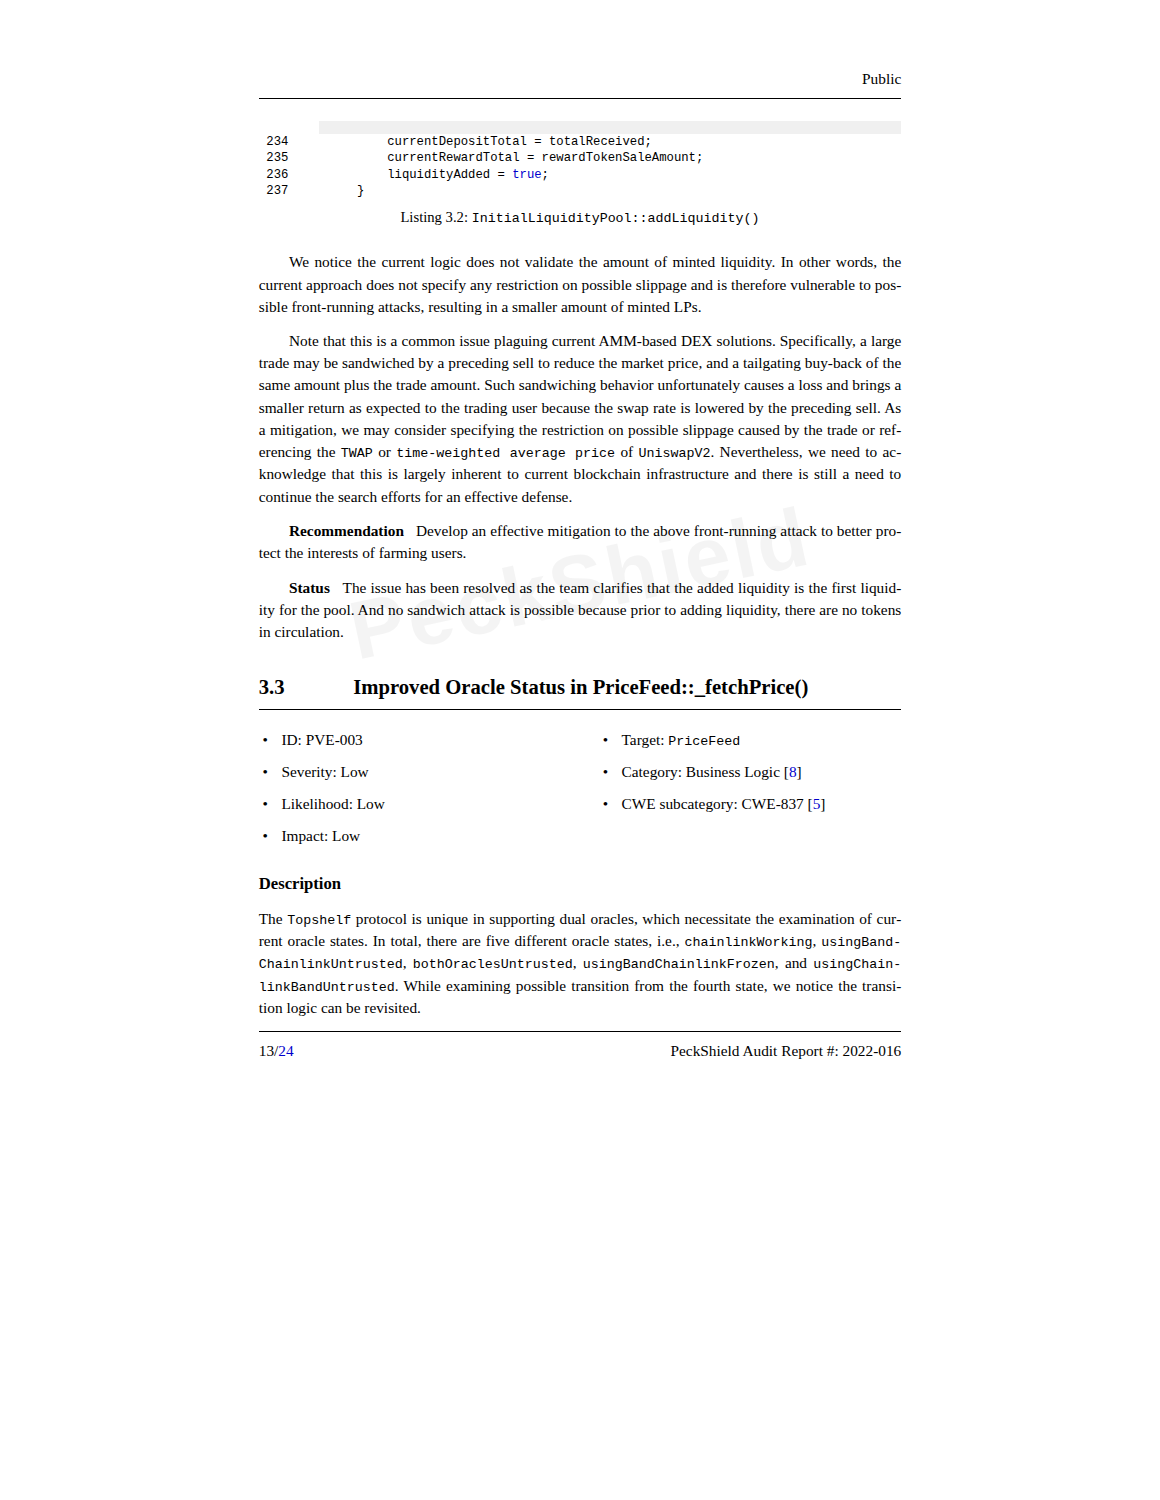PeckShield
Public
| 234 | currentDepositTotal = totalReceived; |
| 235 | currentRewardTotal = rewardTokenSaleAmount; |
| 236 | liquidityAdded = true ; |
| 237 | } |
Listing 3.2: InitialLiquidityPool::addLiquidity()
We notice the current logic does not validate the amount of minted liquidity. In other words, the current approach does not specify any restriction on possible slippage and is therefore vulnerable to possible front-running attacks, resulting in a smaller amount of minted LPs.
Note that this is a common issue plaguing current AMM-based DEX solutions. Specifically, a large trade may be sandwiched by a preceding sell to reduce the market price, and a tailgating buy-back of the same amount plus the trade amount. Such sandwiching behavior unfortunately causes a loss and brings a smaller return as expected to the trading user because the swap rate is lowered by the preceding sell. As a mitigation, we may consider specifying the restriction on possible slippage caused by the trade or referencing the TWAP or time-weighted average price of UniswapV2. Nevertheless, we need to acknowledge that this is largely inherent to current blockchain infrastructure and there is still a need to continue the search efforts for an effective defense.
Recommendation Develop an effective mitigation to the above front-running attack to better protect the interests of farming users.
Status The issue has been resolved as the team clarifies that the added liquidity is the first liquidity for the pool. And no sandwich attack is possible because prior to adding liquidity, there are no tokens in circulation.
3.3 Improved Oracle Status in PriceFeed::_fetchPrice()
ID: PVE-003
Severity: Low
Likelihood: Low
Impact: Low
Target: PriceFeed
Category: Business Logic [8]
CWE subcategory: CWE-837 [5]
Description
The Topshelf protocol is unique in supporting dual oracles, which necessitate the examination of current oracle states. In total, there are five different oracle states, i.e., chainlinkWorking, usingBandChainlinkUntrusted, bothOraclesUntrusted, usingBandChainlinkFrozen, and usingChainlinkBandUntrusted. While examining possible transition from the fourth state, we notice the transition logic can be revisited.
13/24
PeckShield Audit Report #: 2022-016